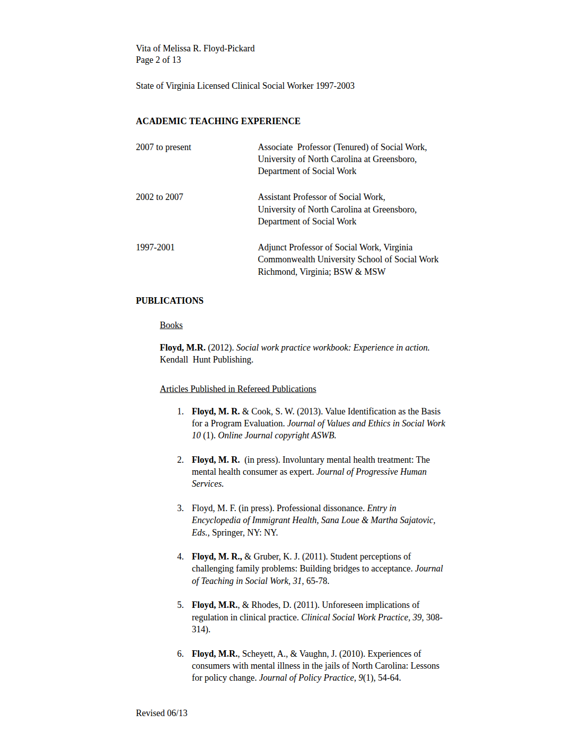Vita of Melissa R. Floyd-Pickard
Page 2 of 13
State of Virginia Licensed Clinical Social Worker 1997-2003
ACADEMIC TEACHING EXPERIENCE
| 2007 to present | Associate Professor (Tenured) of Social Work, University of North Carolina at Greensboro, Department of Social Work |
| 2002 to 2007 | Assistant Professor of Social Work, University of North Carolina at Greensboro, Department of Social Work |
| 1997-2001 | Adjunct Professor of Social Work, Virginia Commonwealth University School of Social Work Richmond, Virginia; BSW & MSW |
PUBLICATIONS
Books
Floyd, M.R. (2012). Social work practice workbook: Experience in action. Kendall Hunt Publishing.
Articles Published in Refereed Publications
Floyd, M. R. & Cook, S. W. (2013). Value Identification as the Basis for a Program Evaluation. Journal of Values and Ethics in Social Work 10 (1). Online Journal copyright ASWB.
Floyd, M. R. (in press). Involuntary mental health treatment: The mental health consumer as expert. Journal of Progressive Human Services.
Floyd, M. F. (in press). Professional dissonance. Entry in Encyclopedia of Immigrant Health, Sana Loue & Martha Sajatovic, Eds., Springer, NY: NY.
Floyd, M. R., & Gruber, K. J. (2011). Student perceptions of challenging family problems: Building bridges to acceptance. Journal of Teaching in Social Work, 31, 65-78.
Floyd, M.R., & Rhodes, D. (2011). Unforeseen implications of regulation in clinical practice. Clinical Social Work Practice, 39, 308-314).
Floyd, M.R., Scheyett, A., & Vaughn, J. (2010). Experiences of consumers with mental illness in the jails of North Carolina: Lessons for policy change. Journal of Policy Practice, 9(1), 54-64.
Revised 06/13